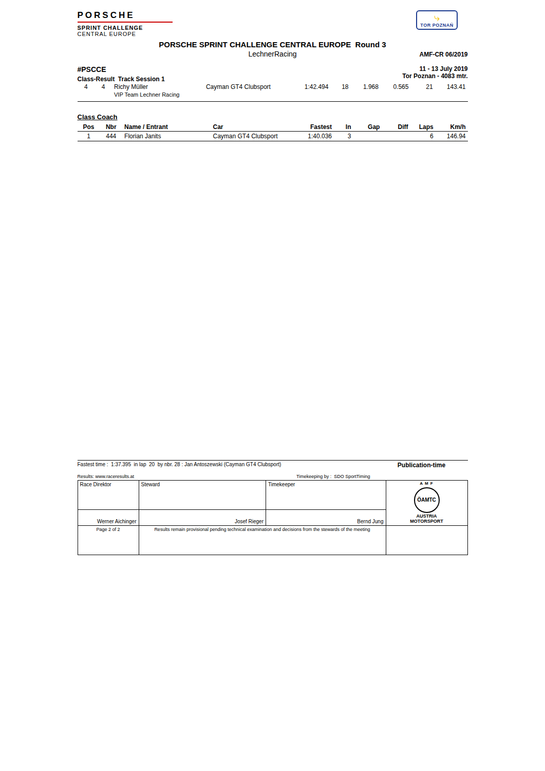PORSCHE
SPRINT CHALLENGE
CENTRAL EUROPE
⤷
TOR POZNAŃ
PORSCHE SPRINT CHALLENGE CENTRAL EUROPE Round 3
LechnerRacing
AMF-CR 06/2019
#PSCCE
Class-Result Track Session 1
11 - 13 July 2019
Tor Poznan - 4083 mtr.
| 4 | 4 | Richy Müller | Cayman GT4 Clubsport | 1:42.494 | 18 | 1.968 | 0.565 | 21 | 143.41 |
| | | VIP Team Lechner Racing | | | | | | | |
Class Coach
| Pos | Nbr | Name / Entrant | Car | Fastest | In | Gap | Diff | Laps | Km/h |
| --- | --- | --- | --- | --- | --- | --- | --- | --- | --- |
| 1 | 444 | Florian Janits | Cayman GT4 Clubsport | 1:40.036 | 3 | | | 6 | 146.94 |
Fastest time : 1:37.395 in lap 20 by nbr. 28 : Jan Antoszewski (Cayman GT4 Clubsport)
Publication-time
Results: www.raceresults.at
Timekeeping by : SDO SportTiming
| Race Direktor | Steward | Timekeeper | A M F ÖAMTC AUSTRIA MOTORSPORT |
| Werner Aichinger | Josef Rieger | Bernd Jung |
| Page 2 of 2 | Results remain provisional pending technical examination and decisions from the stewards of the meeting | |